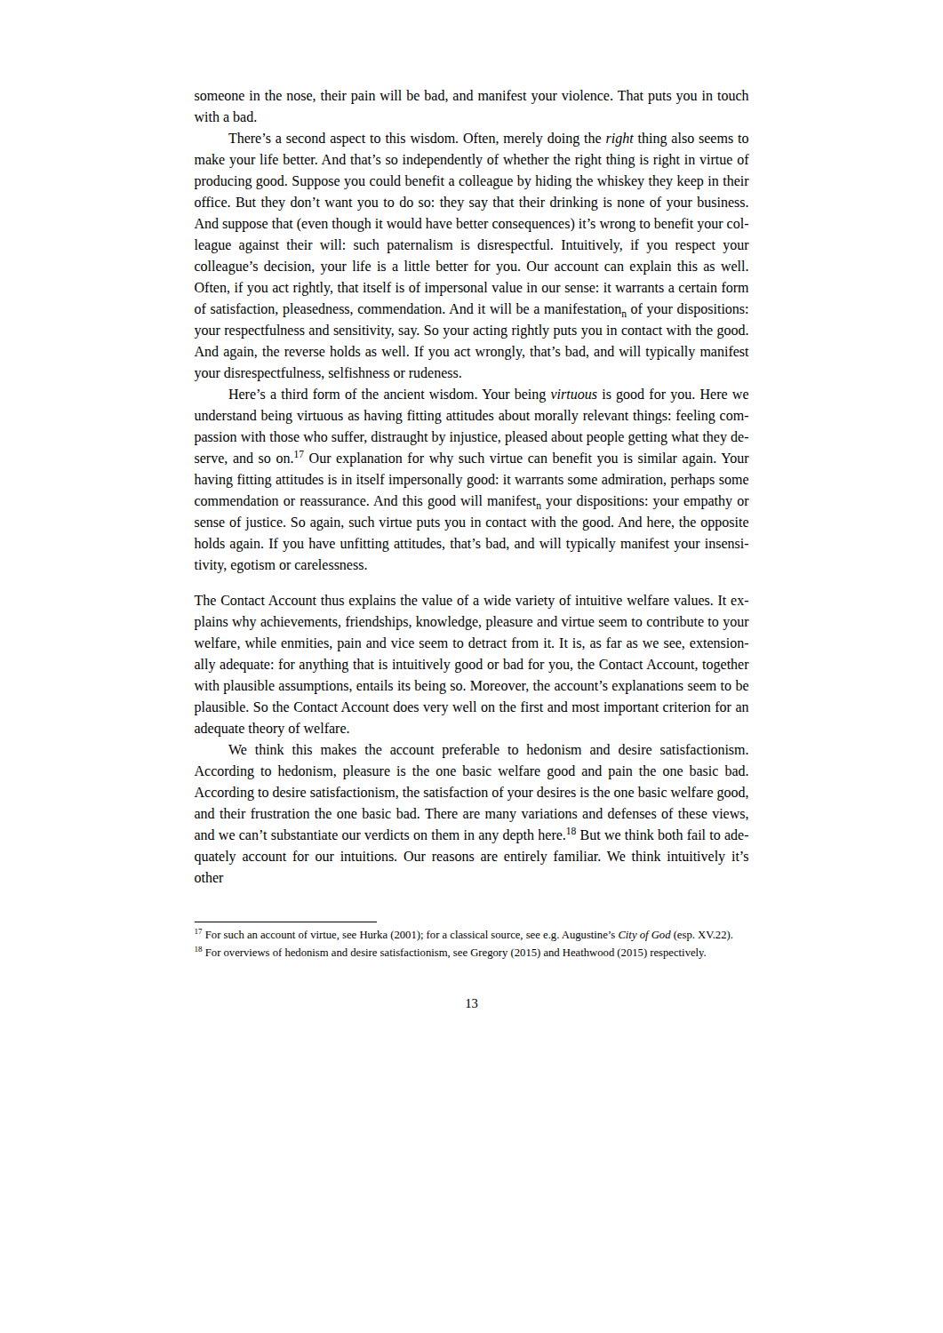someone in the nose, their pain will be bad, and manifest your violence. That puts you in touch with a bad.
There’s a second aspect to this wisdom. Often, merely doing the right thing also seems to make your life better. And that’s so independently of whether the right thing is right in virtue of producing good. Suppose you could benefit a colleague by hiding the whiskey they keep in their office. But they don’t want you to do so: they say that their drinking is none of your business. And suppose that (even though it would have better consequences) it’s wrong to benefit your colleague against their will: such paternalism is disrespectful. Intuitively, if you respect your colleague’s decision, your life is a little better for you. Our account can explain this as well. Often, if you act rightly, that itself is of impersonal value in our sense: it warrants a certain form of satisfaction, pleasedness, commendation. And it will be a manifestationn of your dispositions: your respectfulness and sensitivity, say. So your acting rightly puts you in contact with the good. And again, the reverse holds as well. If you act wrongly, that’s bad, and will typically manifest your disrespectfulness, selfishness or rudeness.
Here’s a third form of the ancient wisdom. Your being virtuous is good for you. Here we understand being virtuous as having fitting attitudes about morally relevant things: feeling compassion with those who suffer, distraught by injustice, pleased about people getting what they deserve, and so on.17 Our explanation for why such virtue can benefit you is similar again. Your having fitting attitudes is in itself impersonally good: it warrants some admiration, perhaps some commendation or reassurance. And this good will manifestn your dispositions: your empathy or sense of justice. So again, such virtue puts you in contact with the good. And here, the opposite holds again. If you have unfitting attitudes, that’s bad, and will typically manifest your insensitivity, egotism or carelessness.
The Contact Account thus explains the value of a wide variety of intuitive welfare values. It explains why achievements, friendships, knowledge, pleasure and virtue seem to contribute to your welfare, while enmities, pain and vice seem to detract from it. It is, as far as we see, extensionally adequate: for anything that is intuitively good or bad for you, the Contact Account, together with plausible assumptions, entails its being so. Moreover, the account’s explanations seem to be plausible. So the Contact Account does very well on the first and most important criterion for an adequate theory of welfare.
We think this makes the account preferable to hedonism and desire satisfactionism. According to hedonism, pleasure is the one basic welfare good and pain the one basic bad. According to desire satisfactionism, the satisfaction of your desires is the one basic welfare good, and their frustration the one basic bad. There are many variations and defenses of these views, and we can’t substantiate our verdicts on them in any depth here.18 But we think both fail to adequately account for our intuitions. Our reasons are entirely familiar. We think intuitively it’s other
17 For such an account of virtue, see Hurka (2001); for a classical source, see e.g. Augustine’s City of God (esp. XV.22).
18 For overviews of hedonism and desire satisfactionism, see Gregory (2015) and Heathwood (2015) respectively.
13